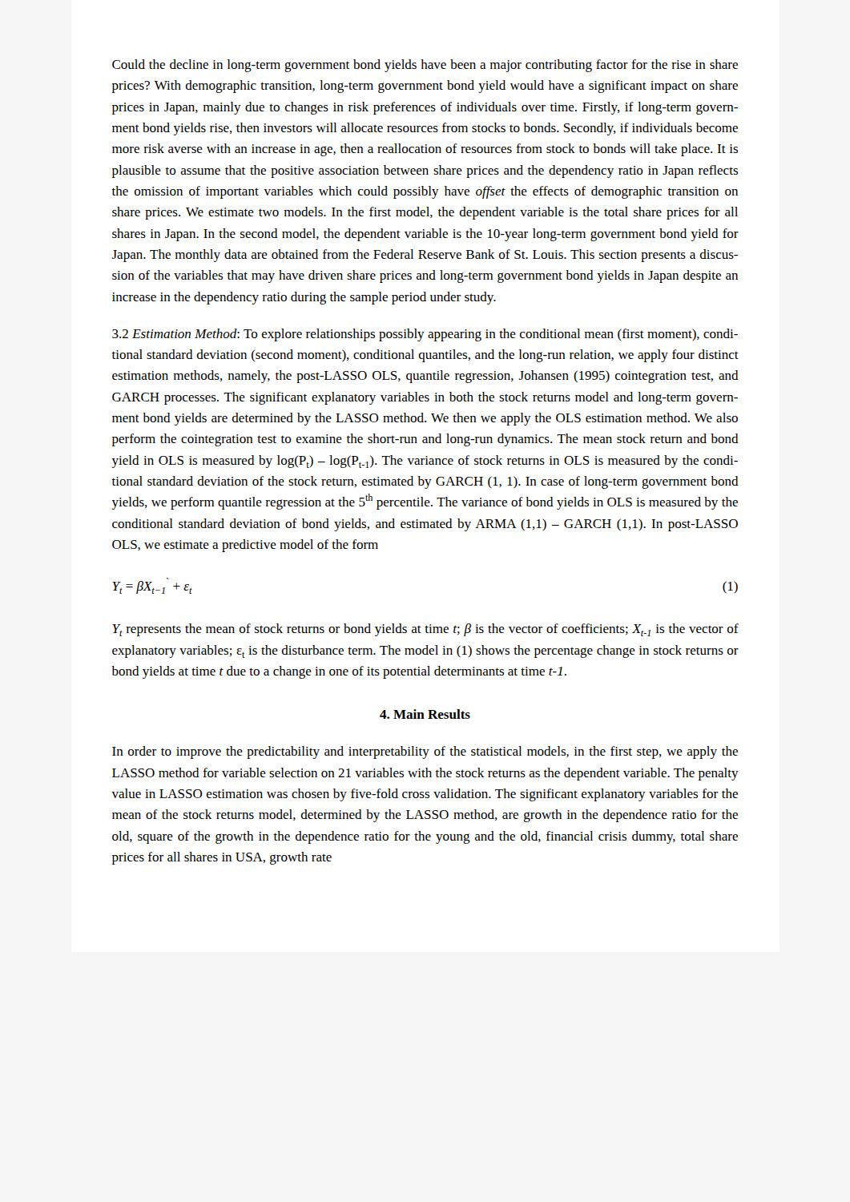Could the decline in long-term government bond yields have been a major contributing factor for the rise in share prices? With demographic transition, long-term government bond yield would have a significant impact on share prices in Japan, mainly due to changes in risk preferences of individuals over time. Firstly, if long-term government bond yields rise, then investors will allocate resources from stocks to bonds. Secondly, if individuals become more risk averse with an increase in age, then a reallocation of resources from stock to bonds will take place. It is plausible to assume that the positive association between share prices and the dependency ratio in Japan reflects the omission of important variables which could possibly have offset the effects of demographic transition on share prices. We estimate two models. In the first model, the dependent variable is the total share prices for all shares in Japan. In the second model, the dependent variable is the 10-year long-term government bond yield for Japan. The monthly data are obtained from the Federal Reserve Bank of St. Louis. This section presents a discussion of the variables that may have driven share prices and long-term government bond yields in Japan despite an increase in the dependency ratio during the sample period under study.
3.2 Estimation Method: To explore relationships possibly appearing in the conditional mean (first moment), conditional standard deviation (second moment), conditional quantiles, and the long-run relation, we apply four distinct estimation methods, namely, the post-LASSO OLS, quantile regression, Johansen (1995) cointegration test, and GARCH processes. The significant explanatory variables in both the stock returns model and long-term government bond yields are determined by the LASSO method. We then we apply the OLS estimation method. We also perform the cointegration test to examine the short-run and long-run dynamics. The mean stock return and bond yield in OLS is measured by log(Pt) – log(Pt-1). The variance of stock returns in OLS is measured by the conditional standard deviation of the stock return, estimated by GARCH (1, 1). In case of long-term government bond yields, we perform quantile regression at the 5th percentile. The variance of bond yields in OLS is measured by the conditional standard deviation of bond yields, and estimated by ARMA (1,1) – GARCH (1,1). In post-LASSO OLS, we estimate a predictive model of the form
Yt = βXt−1` + εt
(1)
Yt represents the mean of stock returns or bond yields at time t; β is the vector of coefficients; Xt-1 is the vector of explanatory variables; εt is the disturbance term. The model in (1) shows the percentage change in stock returns or bond yields at time t due to a change in one of its potential determinants at time t-1.
4. Main Results
In order to improve the predictability and interpretability of the statistical models, in the first step, we apply the LASSO method for variable selection on 21 variables with the stock returns as the dependent variable. The penalty value in LASSO estimation was chosen by five-fold cross validation. The significant explanatory variables for the mean of the stock returns model, determined by the LASSO method, are growth in the dependence ratio for the old, square of the growth in the dependence ratio for the young and the old, financial crisis dummy, total share prices for all shares in USA, growth rate